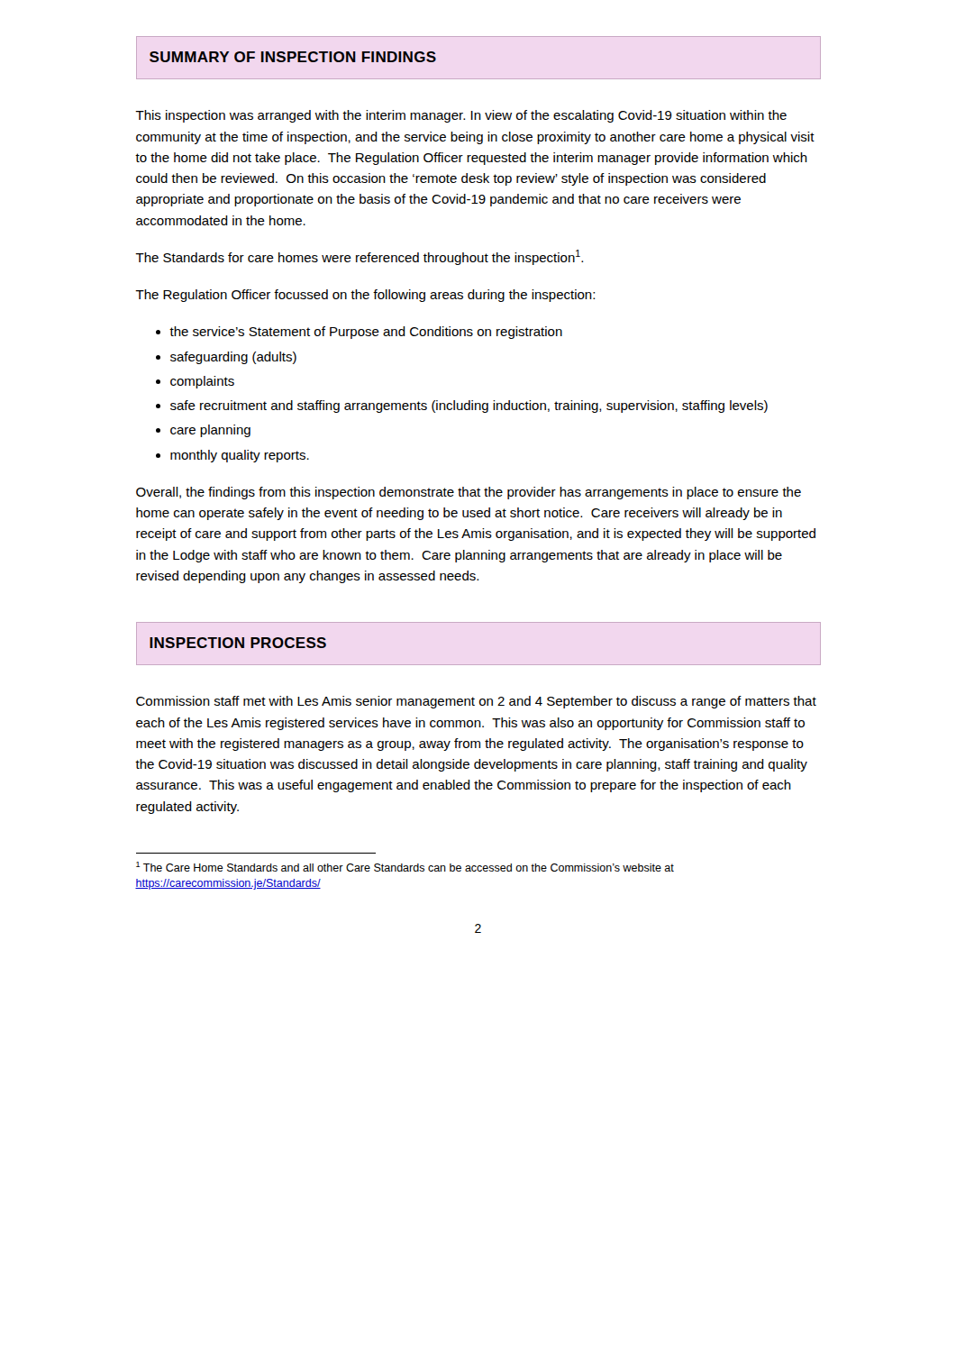SUMMARY OF INSPECTION FINDINGS
This inspection was arranged with the interim manager. In view of the escalating Covid-19 situation within the community at the time of inspection, and the service being in close proximity to another care home a physical visit to the home did not take place. The Regulation Officer requested the interim manager provide information which could then be reviewed. On this occasion the ‘remote desk top review’ style of inspection was considered appropriate and proportionate on the basis of the Covid-19 pandemic and that no care receivers were accommodated in the home.
The Standards for care homes were referenced throughout the inspection1.
The Regulation Officer focussed on the following areas during the inspection:
the service’s Statement of Purpose and Conditions on registration
safeguarding (adults)
complaints
safe recruitment and staffing arrangements (including induction, training, supervision, staffing levels)
care planning
monthly quality reports.
Overall, the findings from this inspection demonstrate that the provider has arrangements in place to ensure the home can operate safely in the event of needing to be used at short notice. Care receivers will already be in receipt of care and support from other parts of the Les Amis organisation, and it is expected they will be supported in the Lodge with staff who are known to them. Care planning arrangements that are already in place will be revised depending upon any changes in assessed needs.
INSPECTION PROCESS
Commission staff met with Les Amis senior management on 2 and 4 September to discuss a range of matters that each of the Les Amis registered services have in common. This was also an opportunity for Commission staff to meet with the registered managers as a group, away from the regulated activity. The organisation’s response to the Covid-19 situation was discussed in detail alongside developments in care planning, staff training and quality assurance. This was a useful engagement and enabled the Commission to prepare for the inspection of each regulated activity.
1 The Care Home Standards and all other Care Standards can be accessed on the Commission’s website at https://carecommission.je/Standards/
2